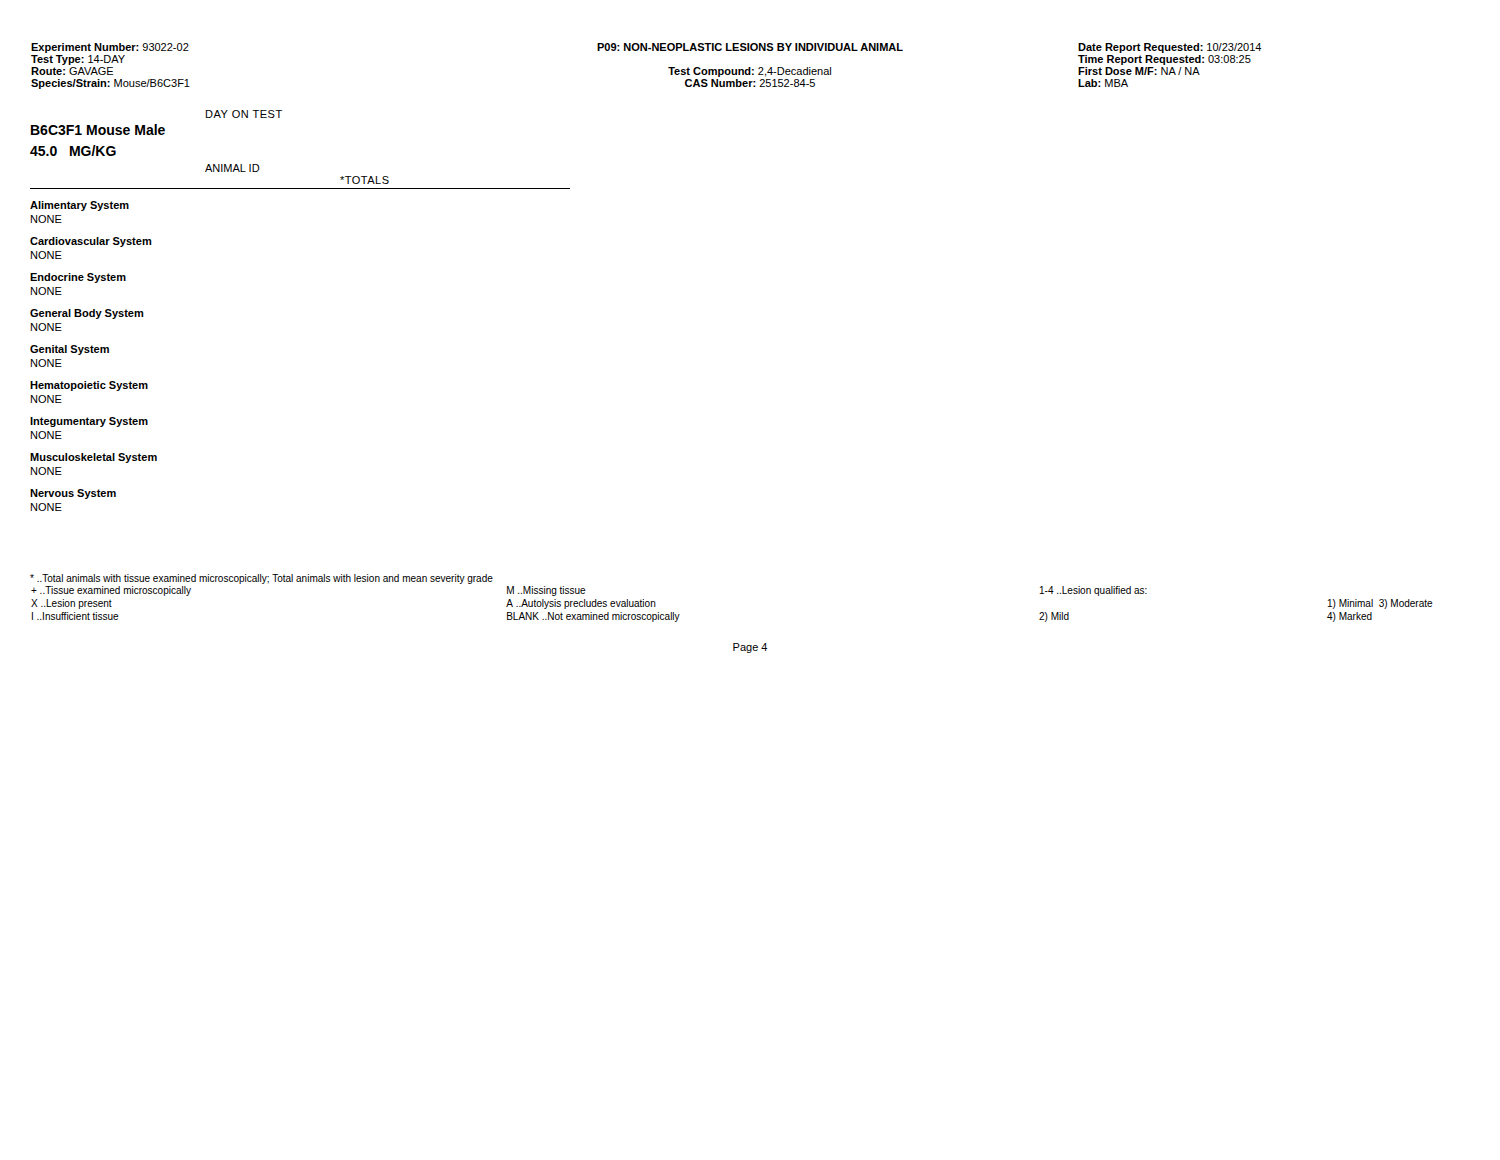| Experiment Number: 93022-02 Test Type: 14-DAY Route: GAVAGE Species/Strain: Mouse/B6C3F1 | P09: NON-NEOPLASTIC LESIONS BY INDIVIDUAL ANIMAL Test Compound: 2,4-Decadienal CAS Number: 25152-84-5 | Date Report Requested: 10/23/2014 Time Report Requested: 03:08:25 First Dose M/F: NA / NA Lab: MBA |
DAY ON TEST
B6C3F1 Mouse Male
45.0 MG/KG
ANIMAL ID
*TOTALS
Alimentary System
NONE
Cardiovascular System
NONE
Endocrine System
NONE
General Body System
NONE
Genital System
NONE
Hematopoietic System
NONE
Integumentary System
NONE
Musculoskeletal System
NONE
Nervous System
NONE
* ..Total animals with tissue examined microscopically; Total animals with lesion and mean severity grade
| + ..Tissue examined microscopically | M ..Missing tissue | 1-4 ..Lesion qualified as: | |
| X ..Lesion present | A ..Autolysis precludes evaluation | | 1) Minimal 3) Moderate |
| I ..Insufficient tissue | BLANK ..Not examined microscopically | 2) Mild | 4) Marked |
Page 4